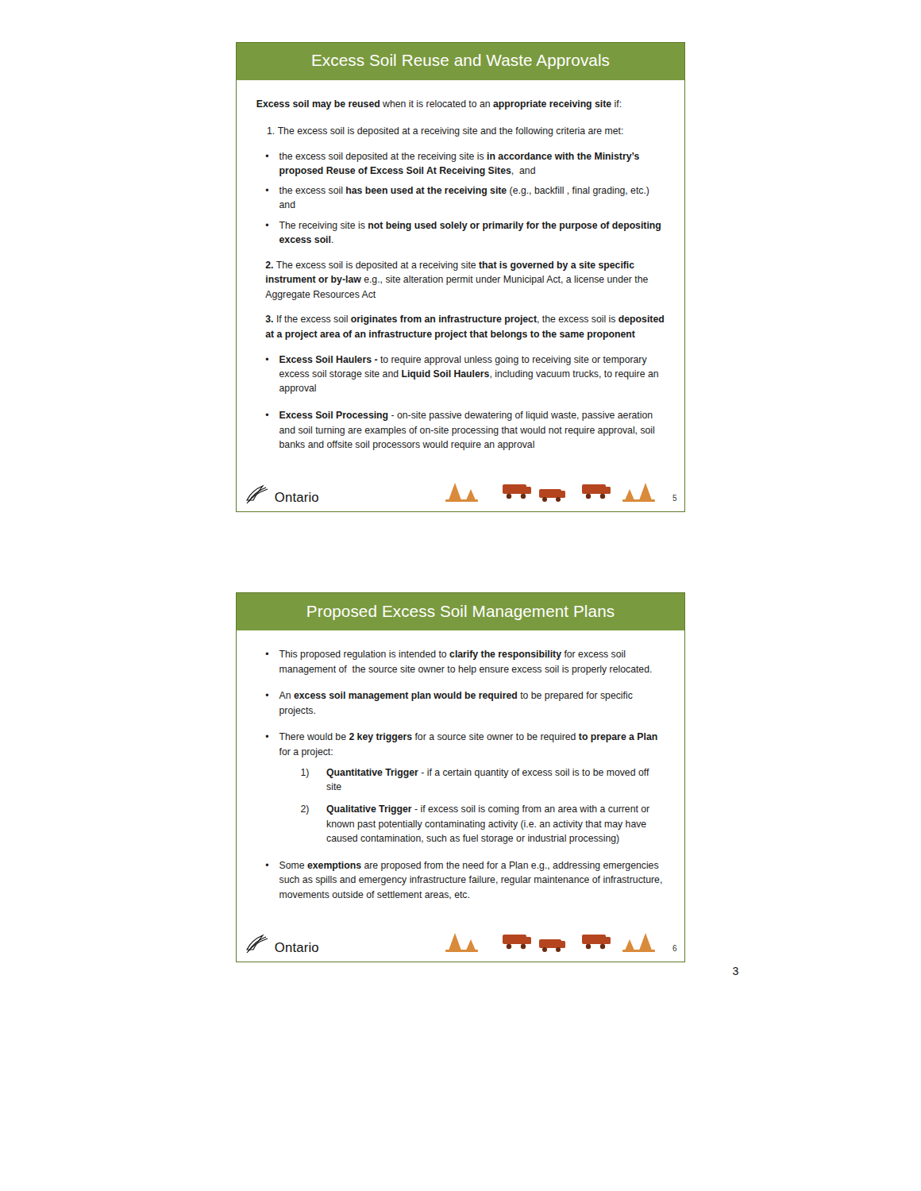Excess Soil Reuse and Waste Approvals
Excess soil may be reused when it is relocated to an appropriate receiving site if:
The excess soil is deposited at a receiving site and the following criteria are met:
the excess soil deposited at the receiving site is in accordance with the Ministry’s proposed Reuse of Excess Soil At Receiving Sites, and
the excess soil has been used at the receiving site (e.g., backfill , final grading, etc.) and
The receiving site is not being used solely or primarily for the purpose of depositing excess soil.
2. The excess soil is deposited at a receiving site that is governed by a site specific instrument or by-law e.g., site alteration permit under Municipal Act, a license under the Aggregate Resources Act
3. If the excess soil originates from an infrastructure project, the excess soil is deposited at a project area of an infrastructure project that belongs to the same proponent
Excess Soil Haulers - to require approval unless going to receiving site or temporary excess soil storage site and Liquid Soil Haulers, including vacuum trucks, to require an approval
Excess Soil Processing - on-site passive dewatering of liquid waste, passive aeration and soil turning are examples of on-site processing that would not require approval, soil banks and offsite soil processors would require an approval
Ontario
5
Proposed Excess Soil Management Plans
This proposed regulation is intended to clarify the responsibility for excess soil management of the source site owner to help ensure excess soil is properly relocated.
An excess soil management plan would be required to be prepared for specific projects.
There would be 2 key triggers for a source site owner to be required to prepare a Plan for a project:
1) Quantitative Trigger - if a certain quantity of excess soil is to be moved off site
2) Qualitative Trigger - if excess soil is coming from an area with a current or known past potentially contaminating activity (i.e. an activity that may have caused contamination, such as fuel storage or industrial processing)
Some exemptions are proposed from the need for a Plan e.g., addressing emergencies such as spills and emergency infrastructure failure, regular maintenance of infrastructure, movements outside of settlement areas, etc.
Ontario
6
3